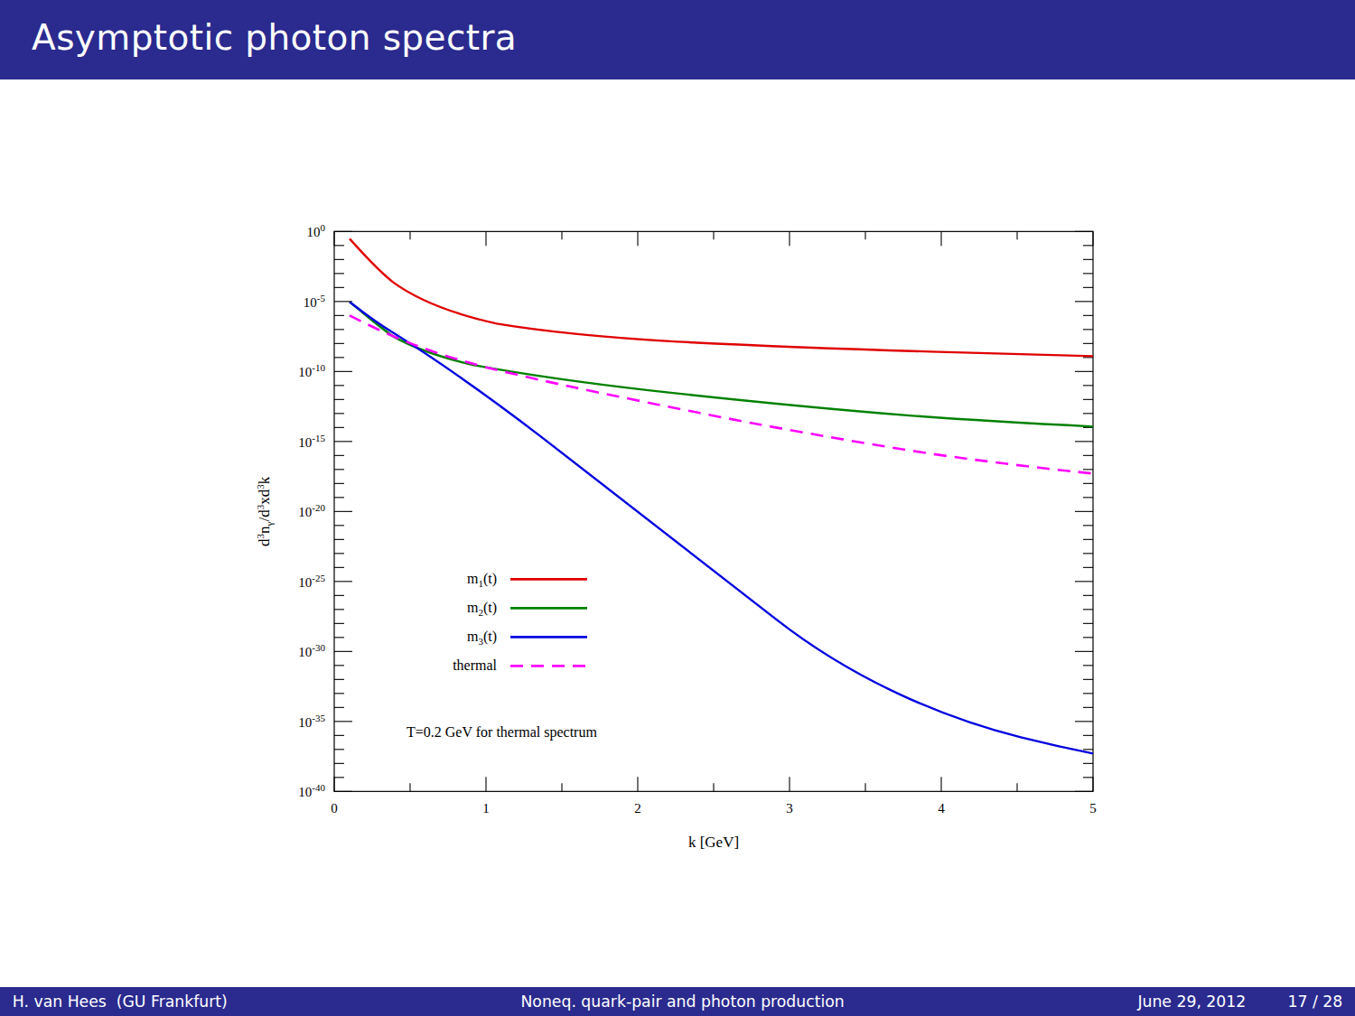Asymptotic photon spectra
100 10-5 10-10 10-15 10-20 10-25 10-30 10-35 10-40 0 1 2 3 4 5 k [GeV] d3nγ/d3xd3k m1(t) m2(t) m3(t) thermal T=0.2 GeV for thermal spectrum
H. van Hees (GU Frankfurt) Noneq. quark-pair and photon production June 29, 2012 17 / 28